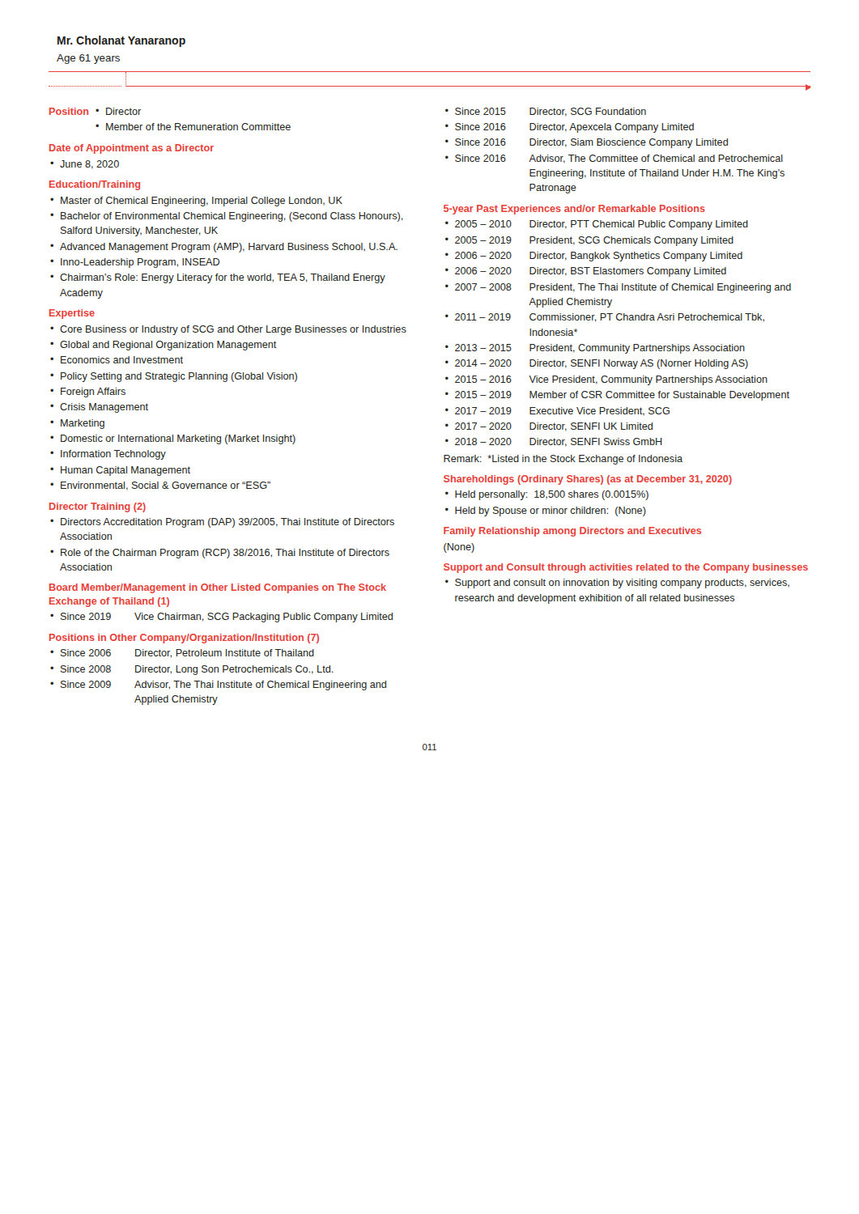Mr. Cholanat Yanaranop
Age 61 years
Position
Director
Member of the Remuneration Committee
Date of Appointment as a Director
June 8, 2020
Education/Training
Master of Chemical Engineering, Imperial College London, UK
Bachelor of Environmental Chemical Engineering, (Second Class Honours), Salford University, Manchester, UK
Advanced Management Program (AMP), Harvard Business School, U.S.A.
Inno-Leadership Program, INSEAD
Chairman’s Role: Energy Literacy for the world, TEA 5, Thailand Energy Academy
Expertise
Core Business or Industry of SCG and Other Large Businesses or Industries
Global and Regional Organization Management
Economics and Investment
Policy Setting and Strategic Planning (Global Vision)
Foreign Affairs
Crisis Management
Marketing
Domestic or International Marketing (Market Insight)
Information Technology
Human Capital Management
Environmental, Social & Governance or “ESG”
Director Training (2)
Directors Accreditation Program (DAP) 39/2005, Thai Institute of Directors Association
Role of the Chairman Program (RCP) 38/2016, Thai Institute of Directors Association
Board Member/Management in Other Listed Companies on The Stock Exchange of Thailand (1)
Since 2019 Vice Chairman, SCG Packaging Public Company Limited
Positions in Other Company/Organization/Institution (7)
Since 2006 Director, Petroleum Institute of Thailand
Since 2008 Director, Long Son Petrochemicals Co., Ltd.
Since 2009 Advisor, The Thai Institute of Chemical Engineering and Applied Chemistry
Since 2015 Director, SCG Foundation
Since 2016 Director, Apexcela Company Limited
Since 2016 Director, Siam Bioscience Company Limited
Since 2016 Advisor, The Committee of Chemical and Petrochemical Engineering, Institute of Thailand Under H.M. The King’s Patronage
5-year Past Experiences and/or Remarkable Positions
2005 – 2010 Director, PTT Chemical Public Company Limited
2005 – 2019 President, SCG Chemicals Company Limited
2006 – 2020 Director, Bangkok Synthetics Company Limited
2006 – 2020 Director, BST Elastomers Company Limited
2007 – 2008 President, The Thai Institute of Chemical Engineering and Applied Chemistry
2011 – 2019 Commissioner, PT Chandra Asri Petrochemical Tbk, Indonesia*
2013 – 2015 President, Community Partnerships Association
2014 – 2020 Director, SENFI Norway AS (Norner Holding AS)
2015 – 2016 Vice President, Community Partnerships Association
2015 – 2019 Member of CSR Committee for Sustainable Development
2017 – 2019 Executive Vice President, SCG
2017 – 2020 Director, SENFI UK Limited
2018 – 2020 Director, SENFI Swiss GmbH
Remark: *Listed in the Stock Exchange of Indonesia
Shareholdings (Ordinary Shares) (as at December 31, 2020)
Held personally: 18,500 shares (0.0015%)
Held by Spouse or minor children: (None)
Family Relationship among Directors and Executives
(None)
Support and Consult through activities related to the Company businesses
Support and consult on innovation by visiting company products, services, research and development exhibition of all related businesses
011